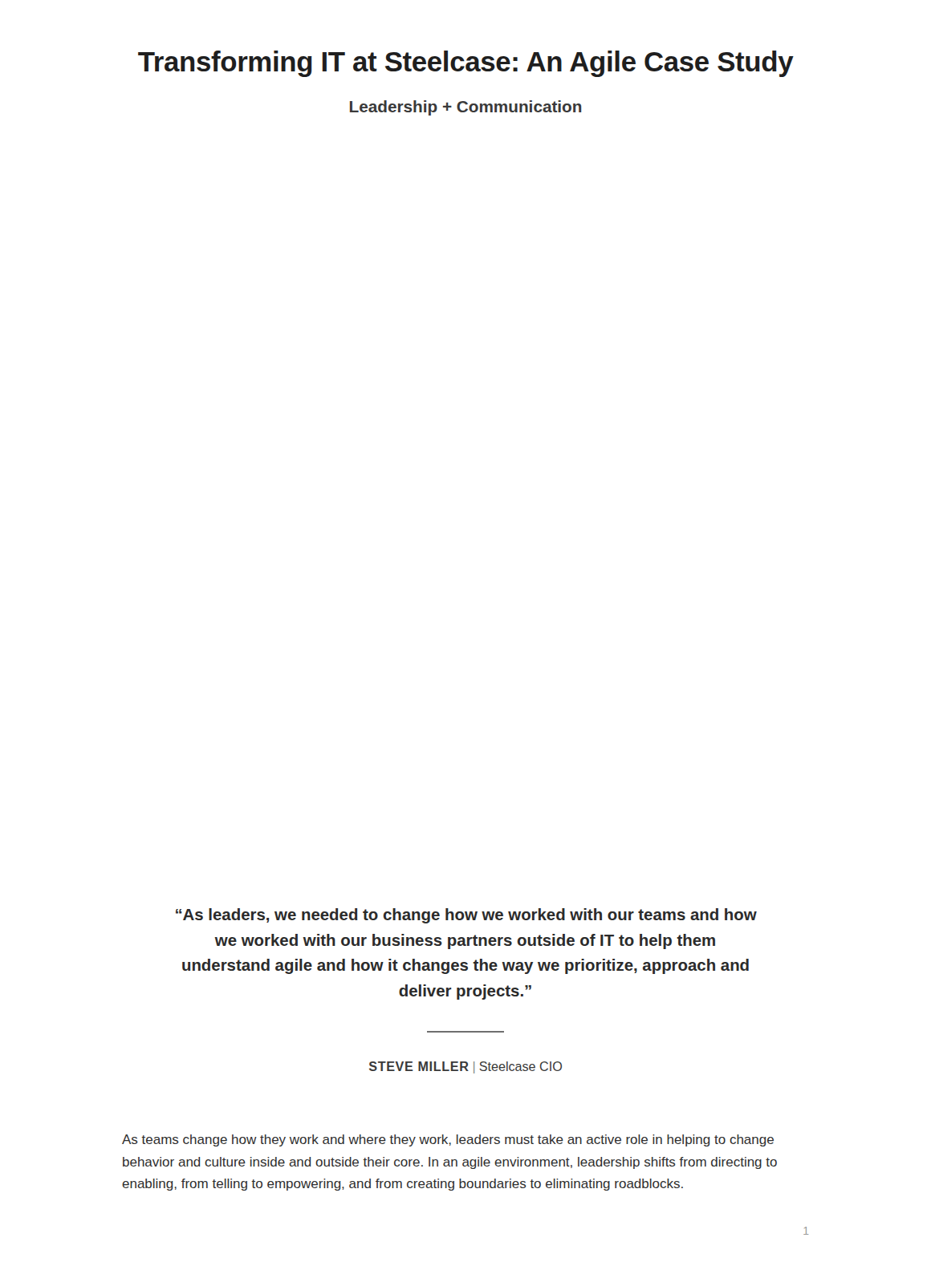Transforming IT at Steelcase: An Agile Case Study
Leadership + Communication
“As leaders, we needed to change how we worked with our teams and how we worked with our business partners outside of IT to help them understand agile and how it changes the way we prioritize, approach and deliver projects.”
STEVE MILLER|Steelcase CIO
As teams change how they work and where they work, leaders must take an active role in helping to change behavior and culture inside and outside their core. In an agile environment, leadership shifts from directing to enabling, from telling to empowering, and from creating boundaries to eliminating roadblocks.
1